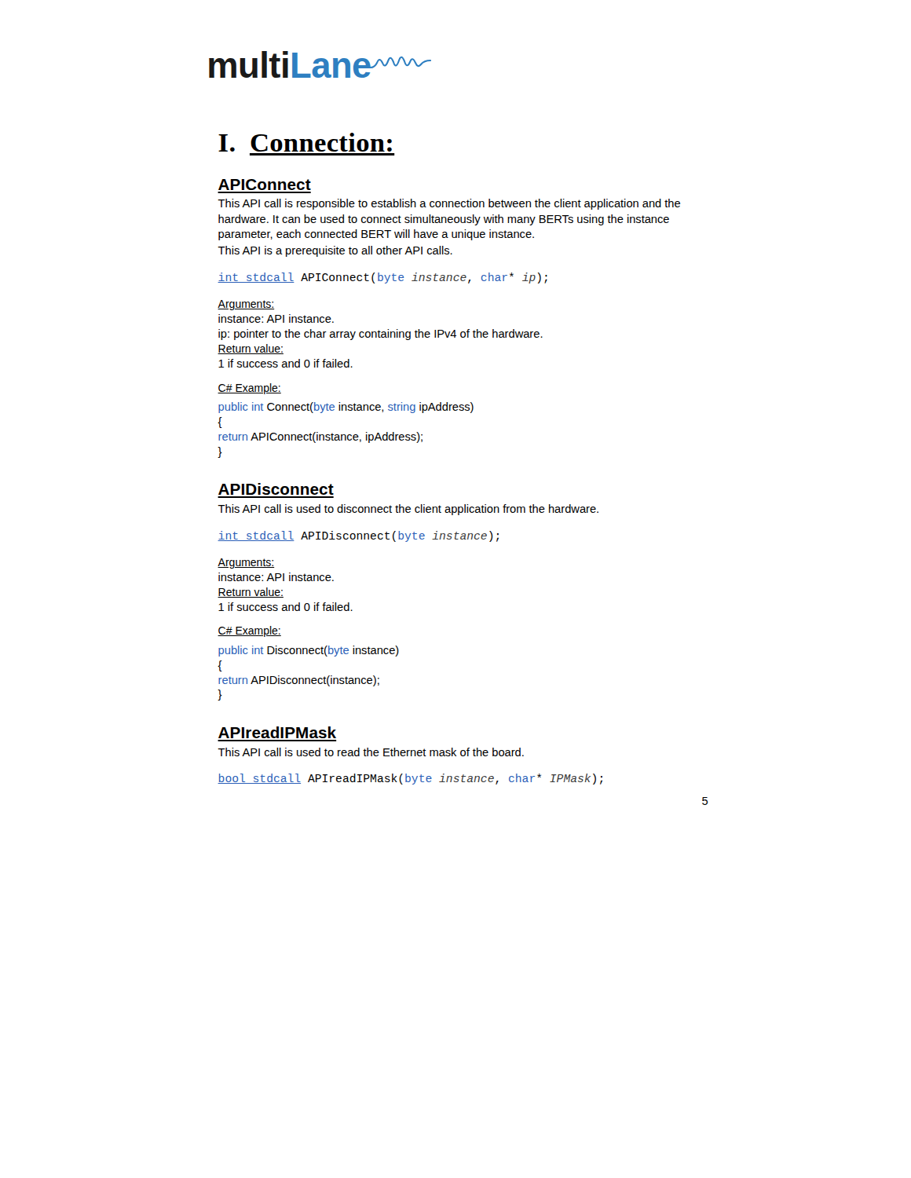multi Lane
I. Connection:
APIConnect
This API call is responsible to establish a connection between the client application and the hardware. It can be used to connect simultaneously with many BERTs using the instance parameter, each connected BERT will have a unique instance.
This API is a prerequisite to all other API calls.
int_stdcall APIConnect(byte instance, char* ip);
Arguments: instance: API instance.
ip: pointer to the char array containing the IPv4 of the hardware.
Return value: 1 if success and 0 if failed.
C# Example:
public int Connect(byte instance, string ipAddress)
{
return APIConnect(instance, ipAddress);
}
APIDisconnect
This API call is used to disconnect the client application from the hardware.
int_stdcall APIDisconnect(byte instance);
Arguments: instance: API instance.
Return value: 1 if success and 0 if failed.
C# Example:
public int Disconnect(byte instance)
{
return APIDisconnect(instance);
}
APIreadIPMask
This API call is used to read the Ethernet mask of the board.
bool_stdcall APIreadIPMask(byte instance, char* IPMask);
5